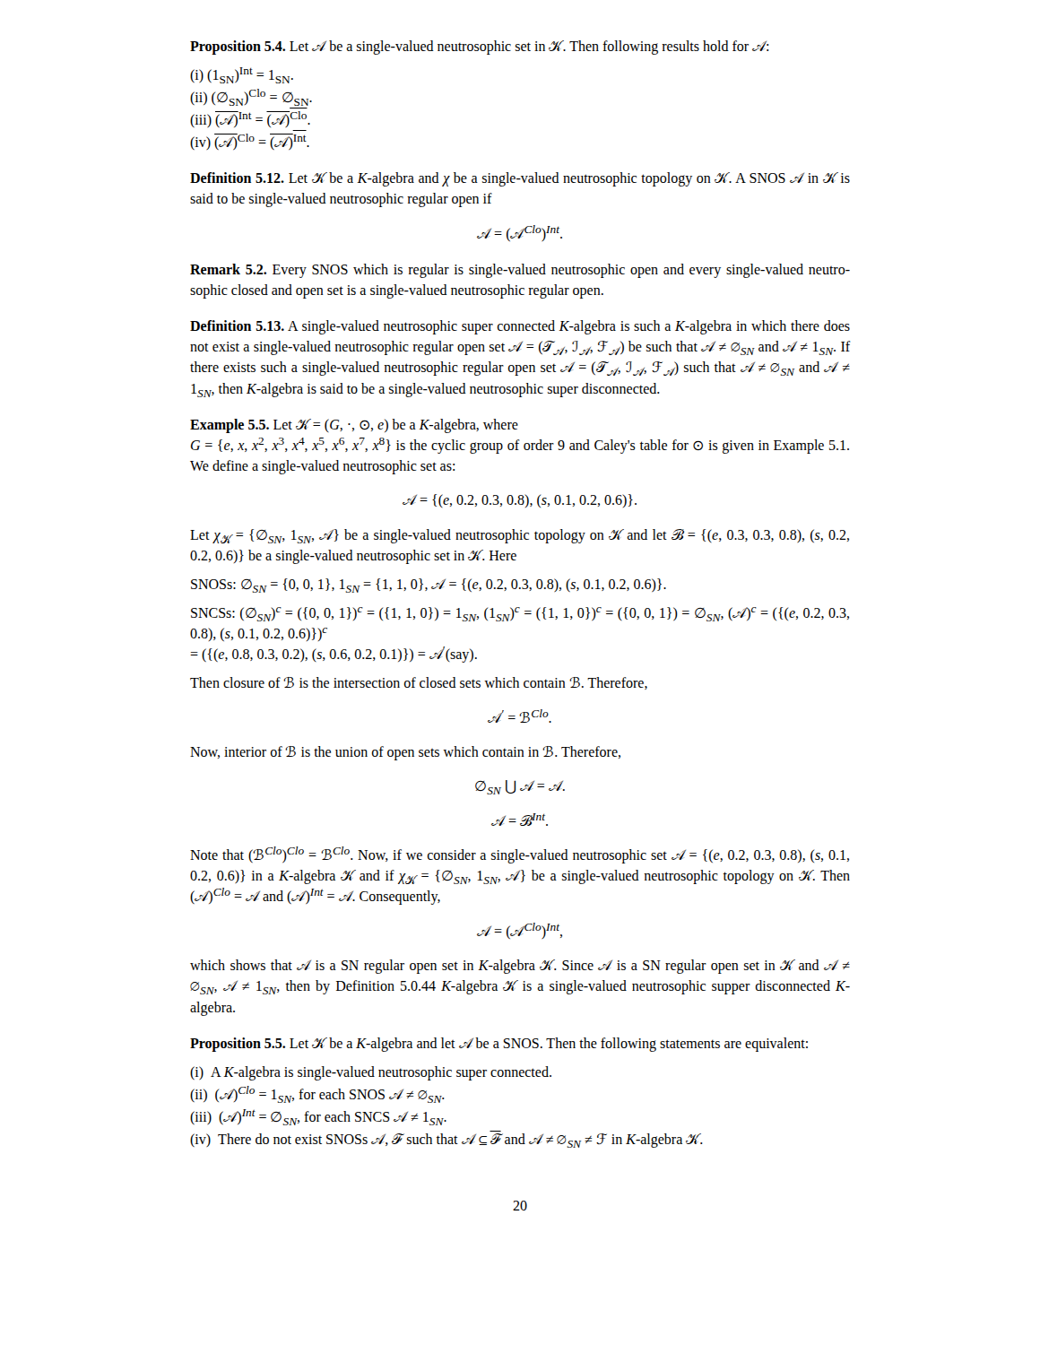Proposition 5.4. Let 𝒜 be a single-valued neutrosophic set in 𝒦. Then following results hold for 𝒜:
(i) (1SN)Int = 1SN.
(ii) (∅SN)Clo = ∅SN.
(iii) (𝒜)Int = (𝒜)Clo.
(iv) (𝒜)Clo = (𝒜)Int.
Definition 5.12. Let 𝒦 be a K-algebra and χ be a single-valued neutrosophic topology on 𝒦. A SNOS 𝒜 in 𝒦 is said to be single-valued neutrosophic regular open if
𝒜 = (𝒜Clo)Int.
Remark 5.2. Every SNOS which is regular is single-valued neutrosophic open and every single-valued neutrosophic closed and open set is a single-valued neutrosophic regular open.
Definition 5.13. A single-valued neutrosophic super connected K-algebra is such a K-algebra in which there does not exist a single-valued neutrosophic regular open set 𝒜 = (𝒯𝒜, ℐ𝒜, ℱ𝒜) be such that 𝒜 ≠ ∅SN and 𝒜 ≠ 1SN. If there exists such a single-valued neutrosophic regular open set 𝒜 = (𝒯𝒜, ℐ𝒜, ℱ𝒜) such that 𝒜 ≠ ∅SN and 𝒜 ≠ 1SN, then K-algebra is said to be a single-valued neutrosophic super disconnected.
Example 5.5. Let 𝒦 = (G, ·, ⊙, e) be a K-algebra, where
G = {e, x, x2, x3, x4, x5, x6, x7, x8} is the cyclic group of order 9 and Caley's table for ⊙ is given in Example 5.1. We define a single-valued neutrosophic set as:
𝒜 = {(e, 0.2, 0.3, 0.8), (s, 0.1, 0.2, 0.6)}.
Let χ𝒦 = {∅SN, 1SN, 𝒜} be a single-valued neutrosophic topology on 𝒦 and let ℬ = {(e, 0.3, 0.3, 0.8), (s, 0.2, 0.2, 0.6)} be a single-valued neutrosophic set in 𝒦. Here
SNOSs: ∅SN = {0, 0, 1}, 1SN = {1, 1, 0}, 𝒜 = {(e, 0.2, 0.3, 0.8), (s, 0.1, 0.2, 0.6)}.
SNCSs: (∅SN)c = ({0, 0, 1})c = ({1, 1, 0}) = 1SN, (1SN)c = ({1, 1, 0})c = ({0, 0, 1}) = ∅SN, (𝒜)c = ({(e, 0.2, 0.3, 0.8), (s, 0.1, 0.2, 0.6)})c
= ({(e, 0.8, 0.3, 0.2), (s, 0.6, 0.2, 0.1)}) = 𝒜′(say).
Then closure of ℬ is the intersection of closed sets which contain ℬ. Therefore,
𝒜′ = ℬClo.
Now, interior of ℬ is the union of open sets which contain in ℬ. Therefore,
∅SN ⋃ 𝒜 = 𝒜.
𝒜 = ℬInt.
Note that (ℬClo)Clo = ℬClo. Now, if we consider a single-valued neutrosophic set 𝒜 = {(e, 0.2, 0.3, 0.8), (s, 0.1, 0.2, 0.6)} in a K-algebra 𝒦 and if χ𝒦 = {∅SN, 1SN, 𝒜} be a single-valued neutrosophic topology on 𝒦. Then (𝒜)Clo = 𝒜 and (𝒜)Int = 𝒜. Consequently,
𝒜 = (𝒜Clo)Int,
which shows that 𝒜 is a SN regular open set in K-algebra 𝒦. Since 𝒜 is a SN regular open set in 𝒦 and 𝒜 ≠ ∅SN, 𝒜 ≠ 1SN, then by Definition 5.0.44 K-algebra 𝒦 is a single-valued neutrosophic supper disconnected K-algebra.
Proposition 5.5. Let 𝒦 be a K-algebra and let 𝒜 be a SNOS. Then the following statements are equivalent:
(i) A K-algebra is single-valued neutrosophic super connected.
(ii) (𝒜)Clo = 1SN, for each SNOS 𝒜 ≠ ∅SN.
(iii) (𝒜)Int = ∅SN, for each SNCS 𝒜 ≠ 1SN.
(iv) There do not exist SNOSs 𝒜, ℱ such that 𝒜 ⊆ ℱ and 𝒜 ≠ ∅SN ≠ ℱ in K-algebra 𝒦.
20